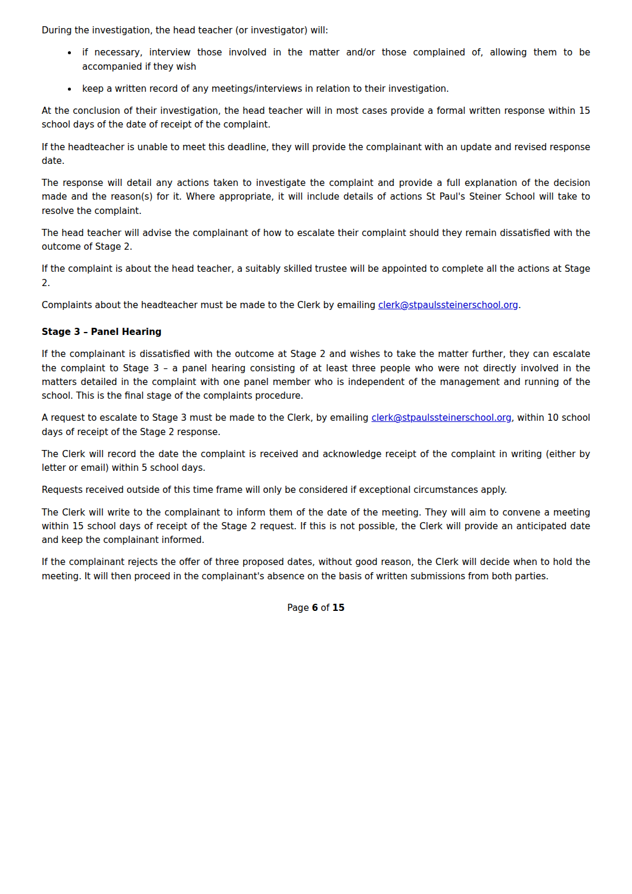During the investigation, the head teacher (or investigator) will:
if necessary, interview those involved in the matter and/or those complained of, allowing them to be accompanied if they wish
keep a written record of any meetings/interviews in relation to their investigation.
At the conclusion of their investigation, the head teacher will in most cases provide a formal written response within 15 school days of the date of receipt of the complaint.
If the headteacher is unable to meet this deadline, they will provide the complainant with an update and revised response date.
The response will detail any actions taken to investigate the complaint and provide a full explanation of the decision made and the reason(s) for it. Where appropriate, it will include details of actions St Paul's Steiner School will take to resolve the complaint.
The head teacher will advise the complainant of how to escalate their complaint should they remain dissatisfied with the outcome of Stage 2.
If the complaint is about the head teacher, a suitably skilled trustee will be appointed to complete all the actions at Stage 2.
Complaints about the headteacher must be made to the Clerk by emailing clerk@stpaulssteinerschool.org.
Stage 3 – Panel Hearing
If the complainant is dissatisfied with the outcome at Stage 2 and wishes to take the matter further, they can escalate the complaint to Stage 3 – a panel hearing consisting of at least three people who were not directly involved in the matters detailed in the complaint with one panel member who is independent of the management and running of the school. This is the final stage of the complaints procedure.
A request to escalate to Stage 3 must be made to the Clerk, by emailing clerk@stpaulssteinerschool.org, within 10 school days of receipt of the Stage 2 response.
The Clerk will record the date the complaint is received and acknowledge receipt of the complaint in writing (either by letter or email) within 5 school days.
Requests received outside of this time frame will only be considered if exceptional circumstances apply.
The Clerk will write to the complainant to inform them of the date of the meeting. They will aim to convene a meeting within 15 school days of receipt of the Stage 2 request. If this is not possible, the Clerk will provide an anticipated date and keep the complainant informed.
If the complainant rejects the offer of three proposed dates, without good reason, the Clerk will decide when to hold the meeting. It will then proceed in the complainant's absence on the basis of written submissions from both parties.
Page 6 of 15